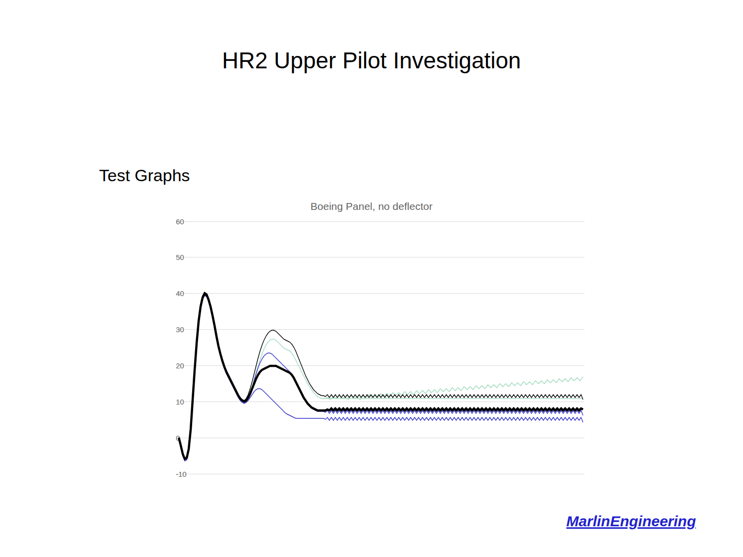HR2 Upper Pilot Investigation
Test Graphs
Boeing Panel, no deflector
60
50
40
30
20
10
0
-10
MarlinEngineering